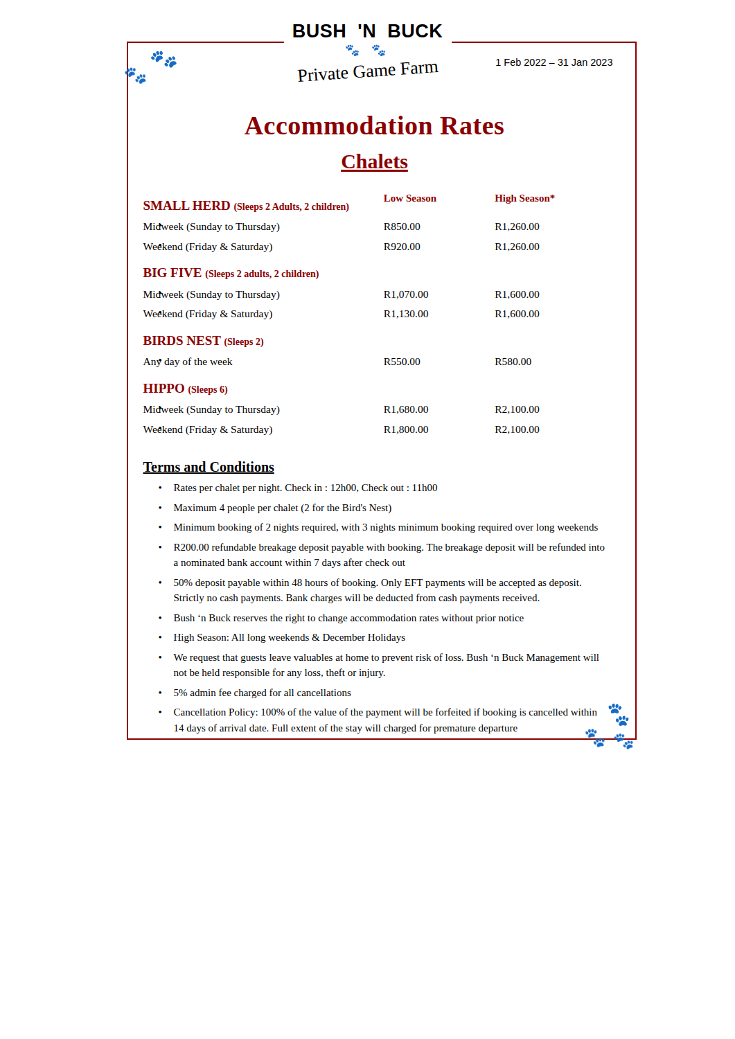🐾 🐾 🐾 🐾 🐾
BUSH 'N BUCK
🐾 🐾
Private Game Farm
1 Feb 2022 – 31 Jan 2023
Accommodation Rates
Chalets
| SMALL HERD (Sleeps 2 Adults, 2 children) | Low Season | High Season* |
| Midweek (Sunday to Thursday) | R850.00 | R1,260.00 |
| Weekend (Friday & Saturday) | R920.00 | R1,260.00 |
| BIG FIVE (Sleeps 2 adults, 2 children) |
| Midweek (Sunday to Thursday) | R1,070.00 | R1,600.00 |
| Weekend (Friday & Saturday) | R1,130.00 | R1,600.00 |
| BIRDS NEST (Sleeps 2) |
| Any day of the week | R550.00 | R580.00 |
| HIPPO (Sleeps 6) |
| Midweek (Sunday to Thursday) | R1,680.00 | R2,100.00 |
| Weekend (Friday & Saturday) | R1,800.00 | R2,100.00 |
Terms and Conditions
Rates per chalet per night. Check in : 12h00, Check out : 11h00
Maximum 4 people per chalet (2 for the Bird's Nest)
Minimum booking of 2 nights required, with 3 nights minimum booking required over long weekends
R200.00 refundable breakage deposit payable with booking. The breakage deposit will be refunded into a nominated bank account within 7 days after check out
50% deposit payable within 48 hours of booking. Only EFT payments will be accepted as deposit. Strictly no cash payments. Bank charges will be deducted from cash payments received.
Bush ‘n Buck reserves the right to change accommodation rates without prior notice
High Season: All long weekends & December Holidays
We request that guests leave valuables at home to prevent risk of loss. Bush ‘n Buck Management will not be held responsible for any loss, theft or injury.
5% admin fee charged for all cancellations
Cancellation Policy: 100% of the value of the payment will be forfeited if booking is cancelled within 14 days of arrival date. Full extent of the stay will charged for premature departure